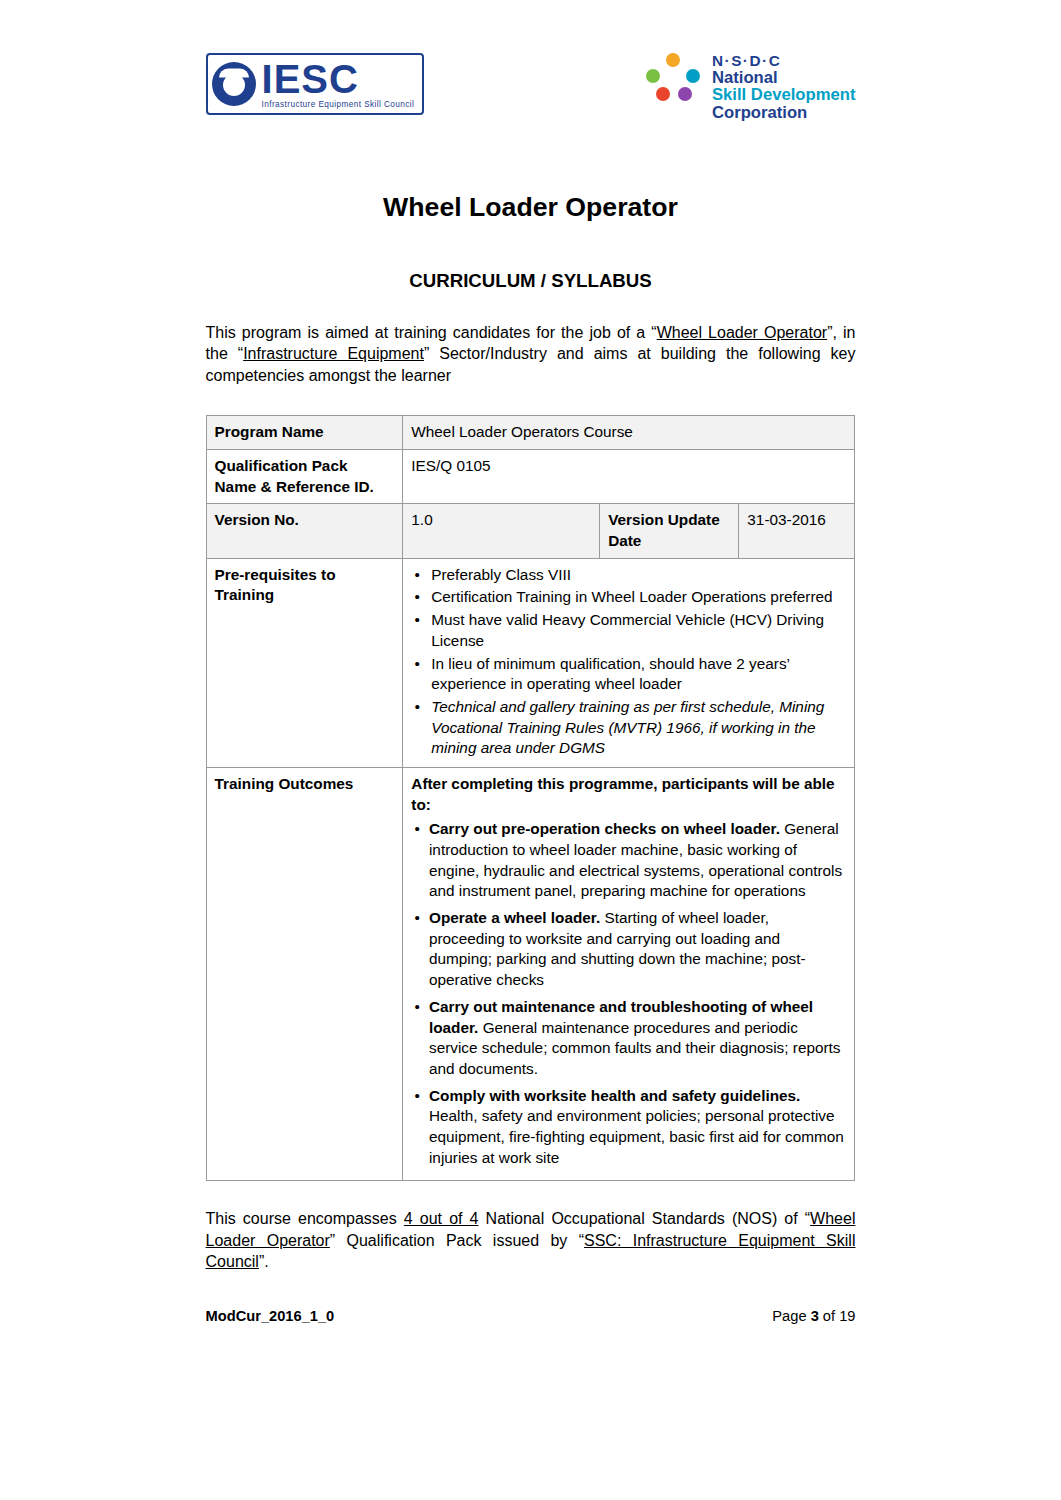IESC Infrastructure Equipment Skill Council
N·S·D·C
National
Skill Development
Corporation
Wheel Loader Operator
CURRICULUM / SYLLABUS
This program is aimed at training candidates for the job of a “Wheel Loader Operator”, in the “Infrastructure Equipment” Sector/Industry and aims at building the following key competencies amongst the learner
| Program Name | Wheel Loader Operators Course |
| Qualification Pack Name & Reference ID. | IES/Q 0105 |
| Version No. | 1.0 | Version Update Date | 31-03-2016 |
| Pre-requisites to Training | Preferably Class VIII Certification Training in Wheel Loader Operations preferred Must have valid Heavy Commercial Vehicle (HCV) Driving License In lieu of minimum qualification, should have 2 years’ experience in operating wheel loader Technical and gallery training as per first schedule, Mining Vocational Training Rules (MVTR) 1966, if working in the mining area under DGMS |
| Training Outcomes | After completing this programme, participants will be able to: Carry out pre-operation checks on wheel loader. General introduction to wheel loader machine, basic working of engine, hydraulic and electrical systems, operational controls and instrument panel, preparing machine for operations Operate a wheel loader. Starting of wheel loader, proceeding to worksite and carrying out loading and dumping; parking and shutting down the machine; post-operative checks Carry out maintenance and troubleshooting of wheel loader. General maintenance procedures and periodic service schedule; common faults and their diagnosis; reports and documents. Comply with worksite health and safety guidelines. Health, safety and environment policies; personal protective equipment, fire-fighting equipment, basic first aid for common injuries at work site |
This course encompasses 4 out of 4 National Occupational Standards (NOS) of “Wheel Loader Operator” Qualification Pack issued by “SSC: Infrastructure Equipment Skill Council”.
ModCur_2016_1_0
Page 3 of 19